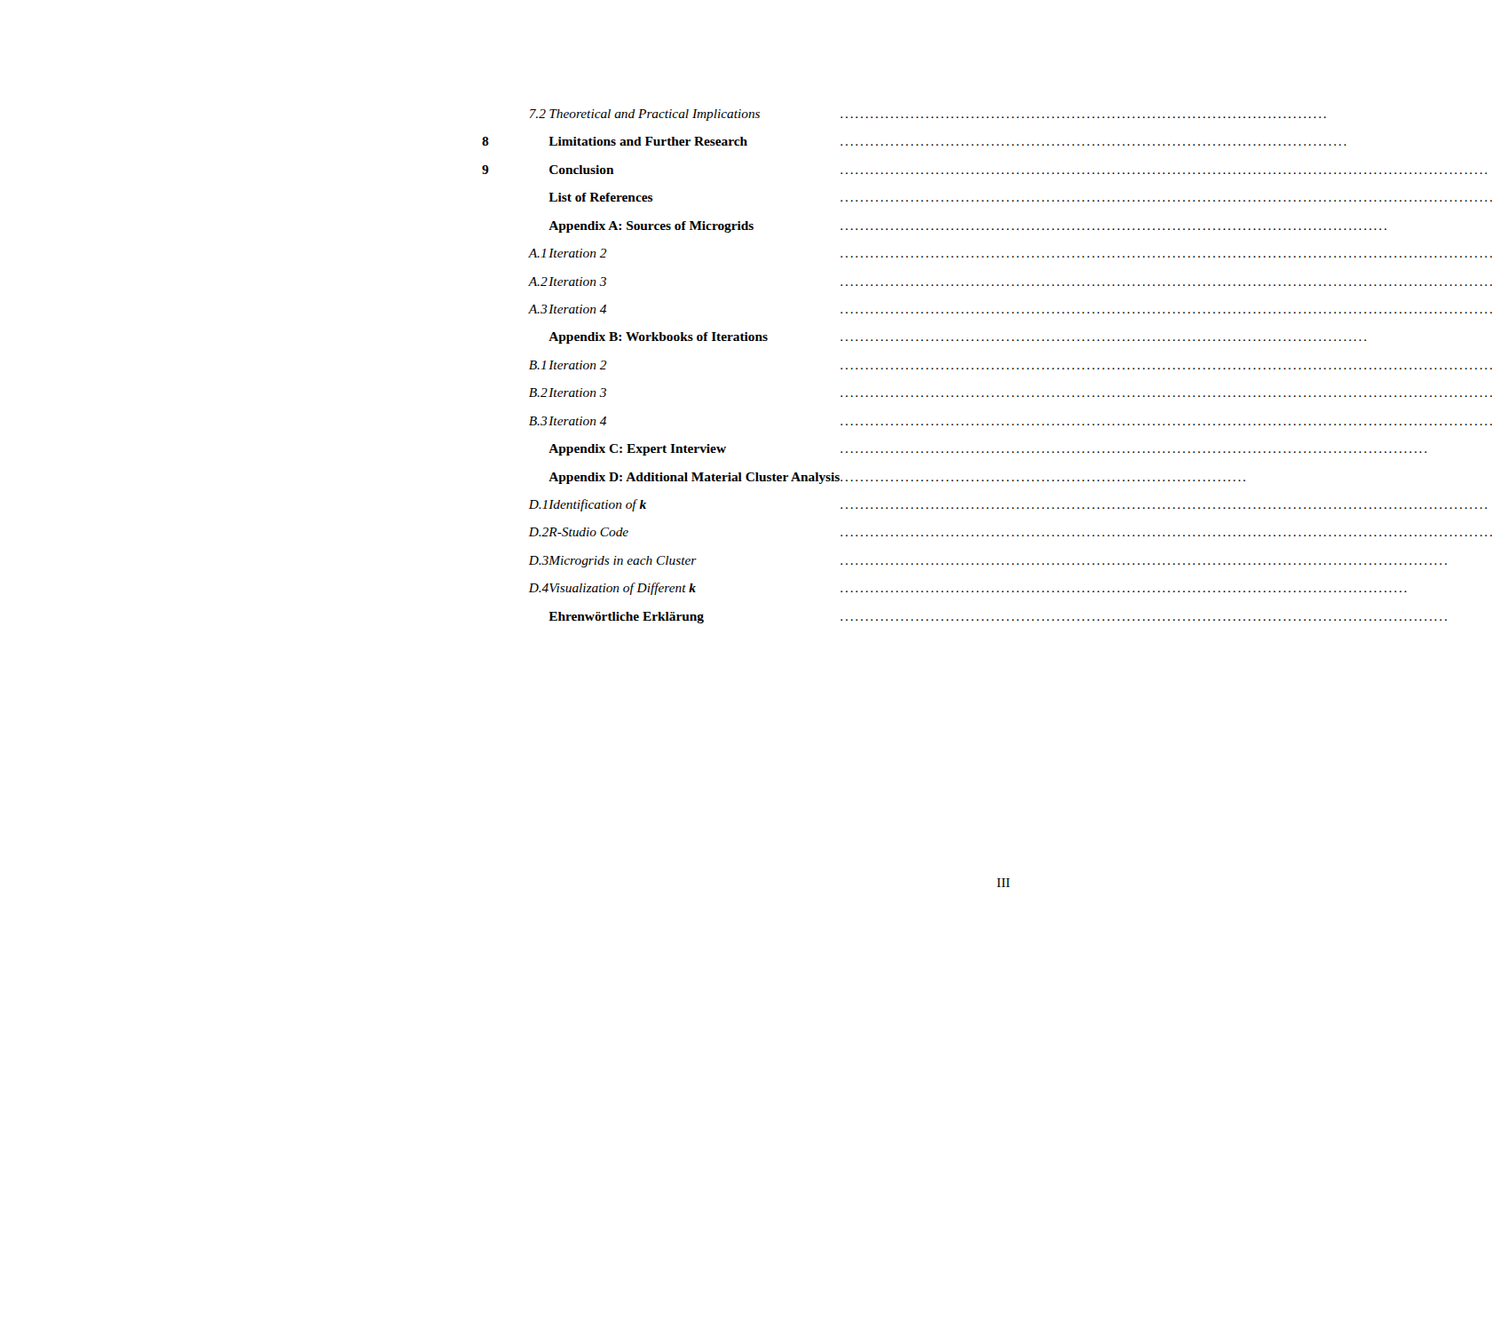| 7.2 | Theoretical and Practical Implications | ................................................................................................. | 49 |
| 8 | Limitations and Further Research | ..................................................................................................... | 51 |
| 9 | Conclusion | ................................................................................................................................. | 53 |
| | List of References | ....................................................................................................................................... | 55 |
| | Appendix A: Sources of Microgrids | ............................................................................................................. | 66 |
| A.1 | Iteration 2 | ................................................................................................................................................. | 66 |
| A.2 | Iteration 3 | ................................................................................................................................................. | 66 |
| A.3 | Iteration 4 | ................................................................................................................................................. | 67 |
| | Appendix B: Workbooks of Iterations | ......................................................................................................... | 69 |
| B.1 | Iteration 2 | ................................................................................................................................................. | 69 |
| B.2 | Iteration 3 | ................................................................................................................................................. | 69 |
| B.3 | Iteration 4 | ................................................................................................................................................. | 70 |
| | Appendix C: Expert Interview | ..................................................................................................................... | 71 |
| | Appendix D: Additional Material Cluster Analysis | ................................................................................. | 74 |
| D.1 | Identification of k | ................................................................................................................................. | 74 |
| D.2 | R-Studio Code | ......................................................................................................................................... | 75 |
| D.3 | Microgrids in each Cluster | ......................................................................................................................... | 76 |
| D.4 | Visualization of Different k | ................................................................................................................. | 77 |
| | Ehrenwörtliche Erklärung | ......................................................................................................................... | 79 |
III